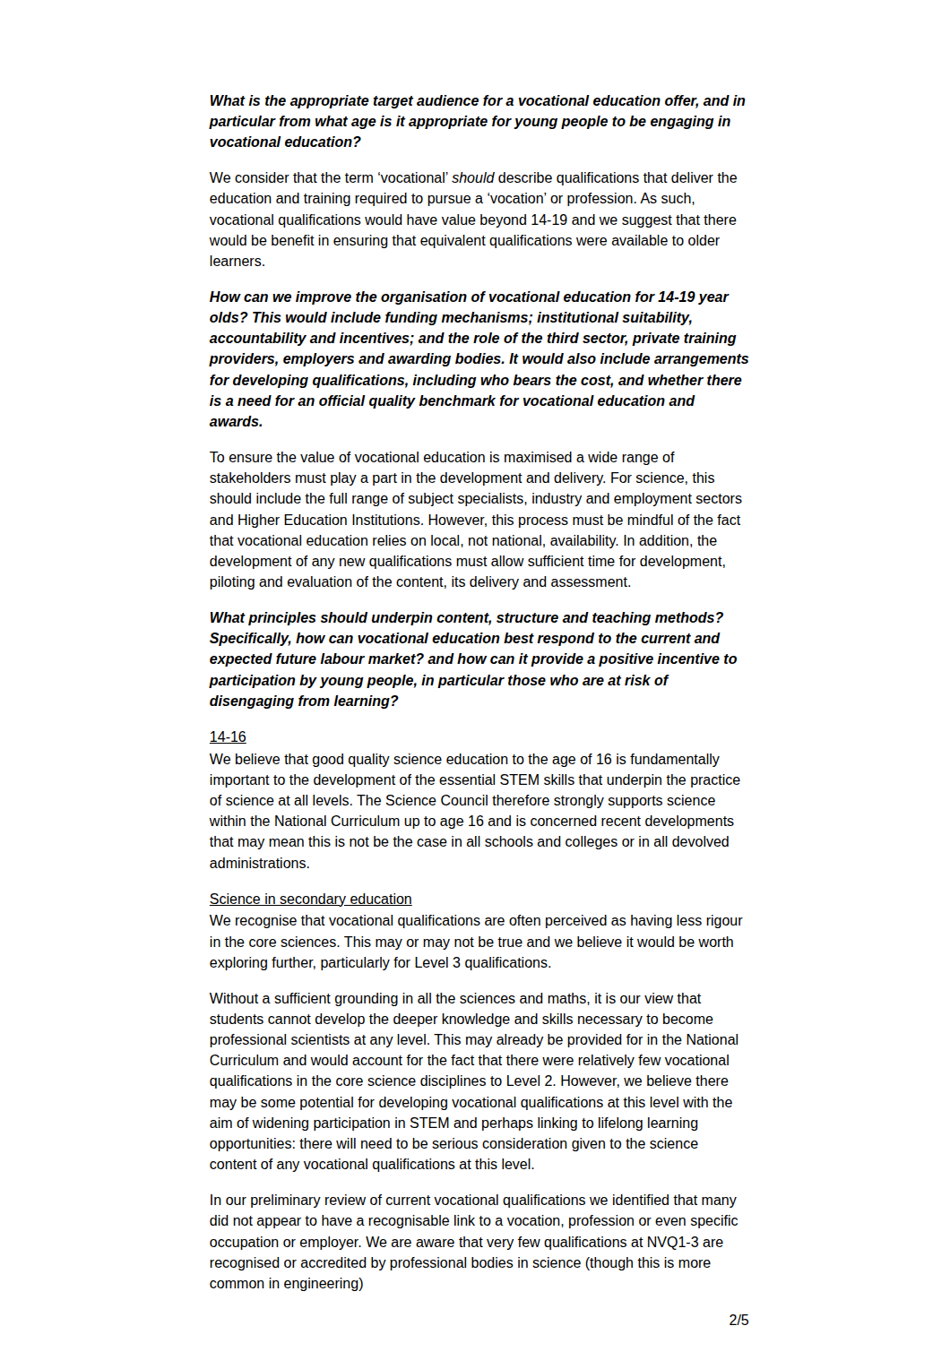What is the appropriate target audience for a vocational education offer, and in particular from what age is it appropriate for young people to be engaging in vocational education?
We consider that the term ‘vocational’ should describe qualifications that deliver the education and training required to pursue a ‘vocation’ or profession. As such, vocational qualifications would have value beyond 14-19 and we suggest that there would be benefit in ensuring that equivalent qualifications were available to older learners.
How can we improve the organisation of vocational education for 14-19 year olds? This would include funding mechanisms; institutional suitability, accountability and incentives; and the role of the third sector, private training providers, employers and awarding bodies. It would also include arrangements for developing qualifications, including who bears the cost, and whether there is a need for an official quality benchmark for vocational education and awards.
To ensure the value of vocational education is maximised a wide range of stakeholders must play a part in the development and delivery. For science, this should include the full range of subject specialists, industry and employment sectors and Higher Education Institutions. However, this process must be mindful of the fact that vocational education relies on local, not national, availability. In addition, the development of any new qualifications must allow sufficient time for development, piloting and evaluation of the content, its delivery and assessment.
What principles should underpin content, structure and teaching methods? Specifically, how can vocational education best respond to the current and expected future labour market? and how can it provide a positive incentive to participation by young people, in particular those who are at risk of disengaging from learning?
14-16
We believe that good quality science education to the age of 16 is fundamentally important to the development of the essential STEM skills that underpin the practice of science at all levels. The Science Council therefore strongly supports science within the National Curriculum up to age 16 and is concerned recent developments that may mean this is not be the case in all schools and colleges or in all devolved administrations.
Science in secondary education
We recognise that vocational qualifications are often perceived as having less rigour in the core sciences. This may or may not be true and we believe it would be worth exploring further, particularly for Level 3 qualifications.
Without a sufficient grounding in all the sciences and maths, it is our view that students cannot develop the deeper knowledge and skills necessary to become professional scientists at any level. This may already be provided for in the National Curriculum and would account for the fact that there were relatively few vocational qualifications in the core science disciplines to Level 2. However, we believe there may be some potential for developing vocational qualifications at this level with the aim of widening participation in STEM and perhaps linking to lifelong learning opportunities: there will need to be serious consideration given to the science content of any vocational qualifications at this level.
In our preliminary review of current vocational qualifications we identified that many did not appear to have a recognisable link to a vocation, profession or even specific occupation or employer. We are aware that very few qualifications at NVQ1-3 are recognised or accredited by professional bodies in science (though this is more common in engineering)
2/5